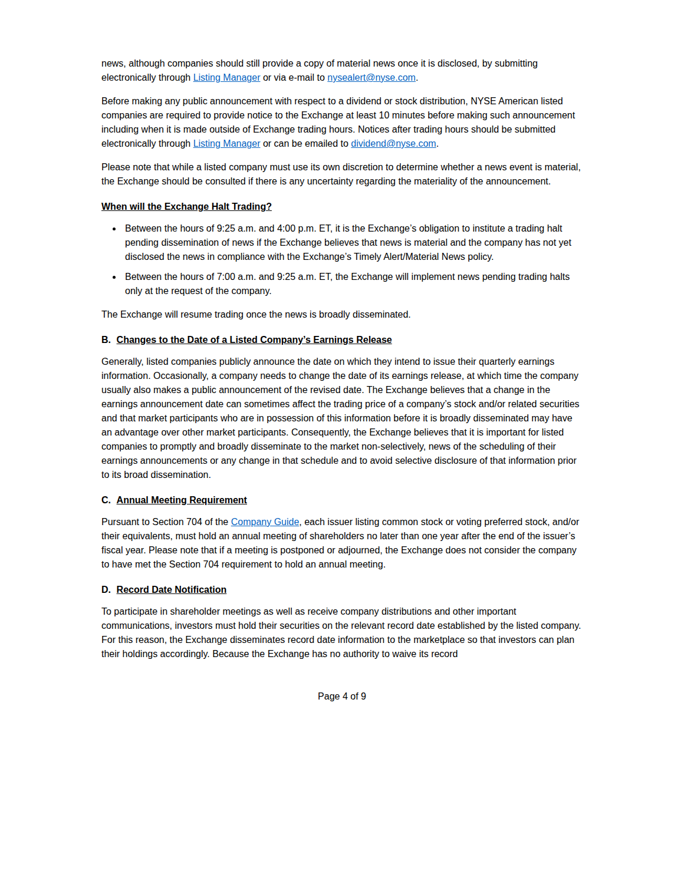news, although companies should still provide a copy of material news once it is disclosed, by submitting electronically through Listing Manager or via e-mail to nysealert@nyse.com.
Before making any public announcement with respect to a dividend or stock distribution, NYSE American listed companies are required to provide notice to the Exchange at least 10 minutes before making such announcement including when it is made outside of Exchange trading hours. Notices after trading hours should be submitted electronically through Listing Manager or can be emailed to dividend@nyse.com.
Please note that while a listed company must use its own discretion to determine whether a news event is material, the Exchange should be consulted if there is any uncertainty regarding the materiality of the announcement.
When will the Exchange Halt Trading?
Between the hours of 9:25 a.m. and 4:00 p.m. ET, it is the Exchange’s obligation to institute a trading halt pending dissemination of news if the Exchange believes that news is material and the company has not yet disclosed the news in compliance with the Exchange’s Timely Alert/Material News policy.
Between the hours of 7:00 a.m. and 9:25 a.m. ET, the Exchange will implement news pending trading halts only at the request of the company.
The Exchange will resume trading once the news is broadly disseminated.
B. Changes to the Date of a Listed Company’s Earnings Release
Generally, listed companies publicly announce the date on which they intend to issue their quarterly earnings information. Occasionally, a company needs to change the date of its earnings release, at which time the company usually also makes a public announcement of the revised date. The Exchange believes that a change in the earnings announcement date can sometimes affect the trading price of a company’s stock and/or related securities and that market participants who are in possession of this information before it is broadly disseminated may have an advantage over other market participants. Consequently, the Exchange believes that it is important for listed companies to promptly and broadly disseminate to the market non-selectively, news of the scheduling of their earnings announcements or any change in that schedule and to avoid selective disclosure of that information prior to its broad dissemination.
C. Annual Meeting Requirement
Pursuant to Section 704 of the Company Guide, each issuer listing common stock or voting preferred stock, and/or their equivalents, must hold an annual meeting of shareholders no later than one year after the end of the issuer’s fiscal year. Please note that if a meeting is postponed or adjourned, the Exchange does not consider the company to have met the Section 704 requirement to hold an annual meeting.
D. Record Date Notification
To participate in shareholder meetings as well as receive company distributions and other important communications, investors must hold their securities on the relevant record date established by the listed company. For this reason, the Exchange disseminates record date information to the marketplace so that investors can plan their holdings accordingly. Because the Exchange has no authority to waive its record
Page 4 of 9